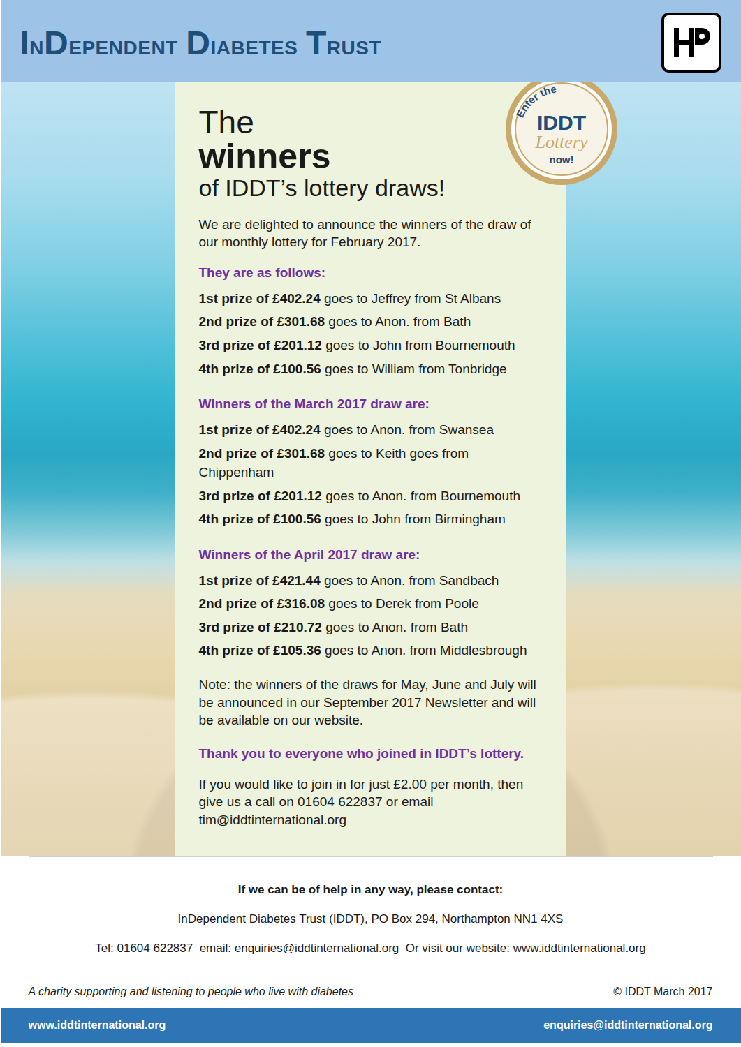InDependent Diabetes Trust
Enter the IDDT Lottery now!
Thewinners of IDDT’s lottery draws!
We are delighted to announce the winners of the draw of our monthly lottery for February 2017.
They are as follows:
1st prize of £402.24 goes to Jeffrey from St Albans
2nd prize of £301.68 goes to Anon. from Bath
3rd prize of £201.12 goes to John from Bournemouth
4th prize of £100.56 goes to William from Tonbridge
Winners of the March 2017 draw are:
1st prize of £402.24 goes to Anon. from Swansea
2nd prize of £301.68 goes to Keith goes from Chippenham
3rd prize of £201.12 goes to Anon. from Bournemouth
4th prize of £100.56 goes to John from Birmingham
Winners of the April 2017 draw are:
1st prize of £421.44 goes to Anon. from Sandbach
2nd prize of £316.08 goes to Derek from Poole
3rd prize of £210.72 goes to Anon. from Bath
4th prize of £105.36 goes to Anon. from Middlesbrough
Note: the winners of the draws for May, June and July will be announced in our September 2017 Newsletter and will be available on our website.
Thank you to everyone who joined in IDDT’s lottery.
If you would like to join in for just £2.00 per month, then give us a call on 01604 622837 or email tim@iddtinternational.org
If we can be of help in any way, please contact:
InDependent Diabetes Trust (IDDT), PO Box 294, Northampton NN1 4XS
Tel: 01604 622837 email: enquiries@iddtinternational.org Or visit our website: www.iddtinternational.org
A charity supporting and listening to people who live with diabetes © IDDT March 2017
www.iddtinternational.org enquiries@iddtinternational.org